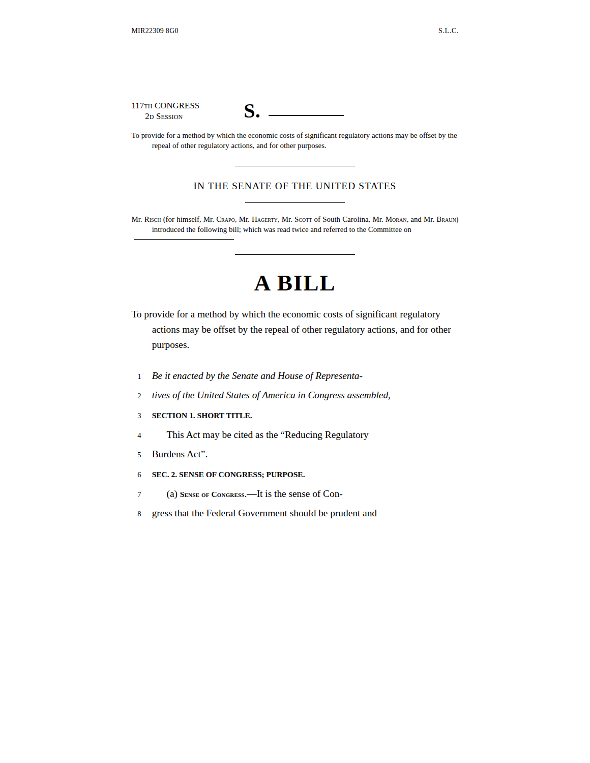MIR22309 8G0
S.L.C.
117th CONGRESS
2d Session
S.
To provide for a method by which the economic costs of significant regulatory actions may be offset by the repeal of other regulatory actions, and for other purposes.
IN THE SENATE OF THE UNITED STATES
Mr. Risch (for himself, Mr. Crapo, Mr. Hagerty, Mr. Scott of South Carolina, Mr. Moran, and Mr. Braun) introduced the following bill; which was read twice and referred to the Committee on
A BILL
To provide for a method by which the economic costs of significant regulatory actions may be offset by the repeal of other regulatory actions, and for other purposes.
1
Be it enacted by the Senate and House of Representa-
2
tives of the United States of America in Congress assembled,
3
SECTION 1. SHORT TITLE.
4
This Act may be cited as the “Reducing Regulatory
5
Burdens Act”.
6
SEC. 2. SENSE OF CONGRESS; PURPOSE.
7
(a) Sense of Congress.—It is the sense of Con-
8
gress that the Federal Government should be prudent and